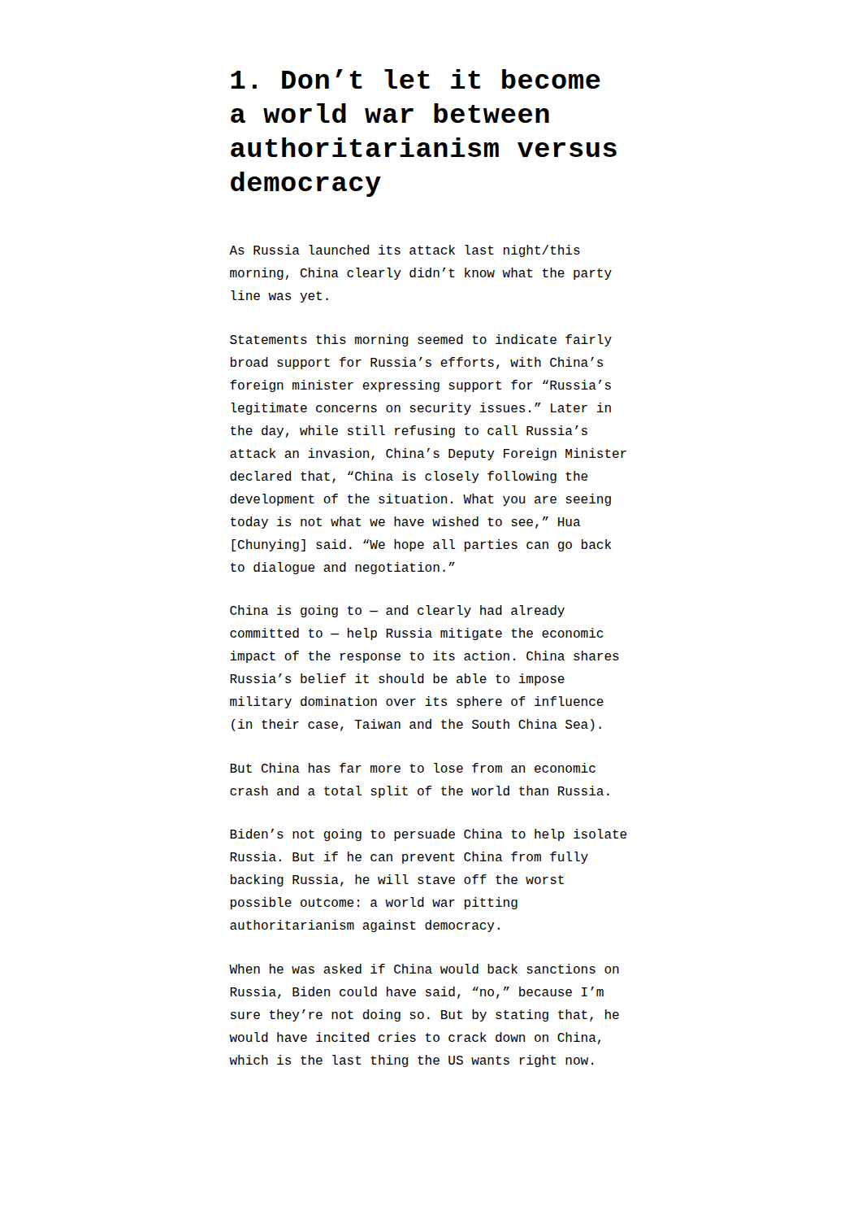1. Don’t let it become a world war between authoritarianism versus democracy
As Russia launched its attack last night/this morning, China clearly didn’t know what the party line was yet.
Statements this morning seemed to indicate fairly broad support for Russia’s efforts, with China’s foreign minister expressing support for “Russia’s legitimate concerns on security issues.” Later in the day, while still refusing to call Russia’s attack an invasion, China’s Deputy Foreign Minister declared that, “China is closely following the development of the situation. What you are seeing today is not what we have wished to see,” Hua [Chunying] said. “We hope all parties can go back to dialogue and negotiation.”
China is going to — and clearly had already committed to — help Russia mitigate the economic impact of the response to its action. China shares Russia’s belief it should be able to impose military domination over its sphere of influence (in their case, Taiwan and the South China Sea).
But China has far more to lose from an economic crash and a total split of the world than Russia.
Biden’s not going to persuade China to help isolate Russia. But if he can prevent China from fully backing Russia, he will stave off the worst possible outcome: a world war pitting authoritarianism against democracy.
When he was asked if China would back sanctions on Russia, Biden could have said, “no,” because I’m sure they’re not doing so. But by stating that, he would have incited cries to crack down on China, which is the last thing the US wants right now.